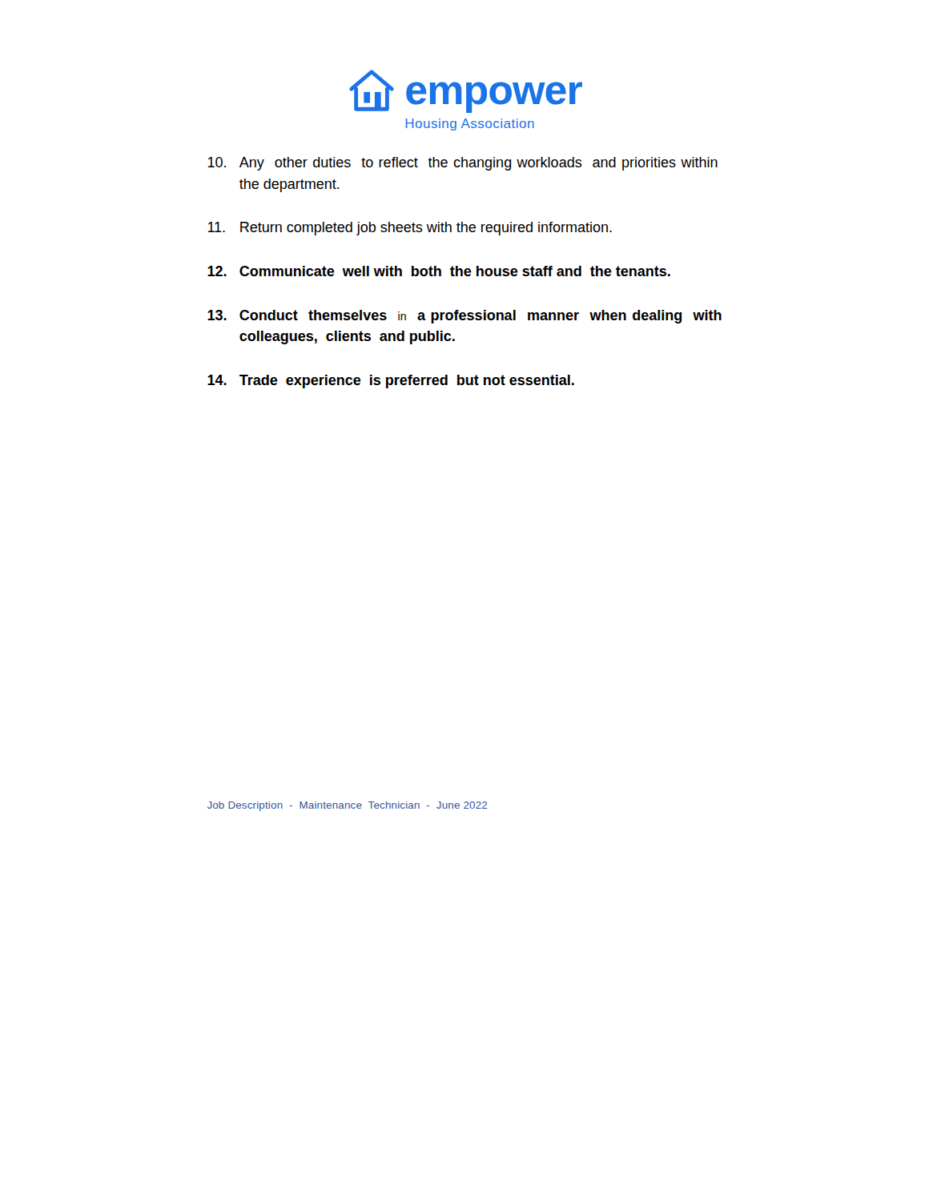empower
Housing Association
10. Any other duties to reflect the changing workloads and priorities within the department.
11. Return completed job sheets with the required information.
12. Communicate well with both the house staff and the tenants.
13. Conduct themselves in a professional manner when dealing with colleagues, clients and public.
14. Trade experience is preferred but not essential.
Job Description - Maintenance Technician - June 2022